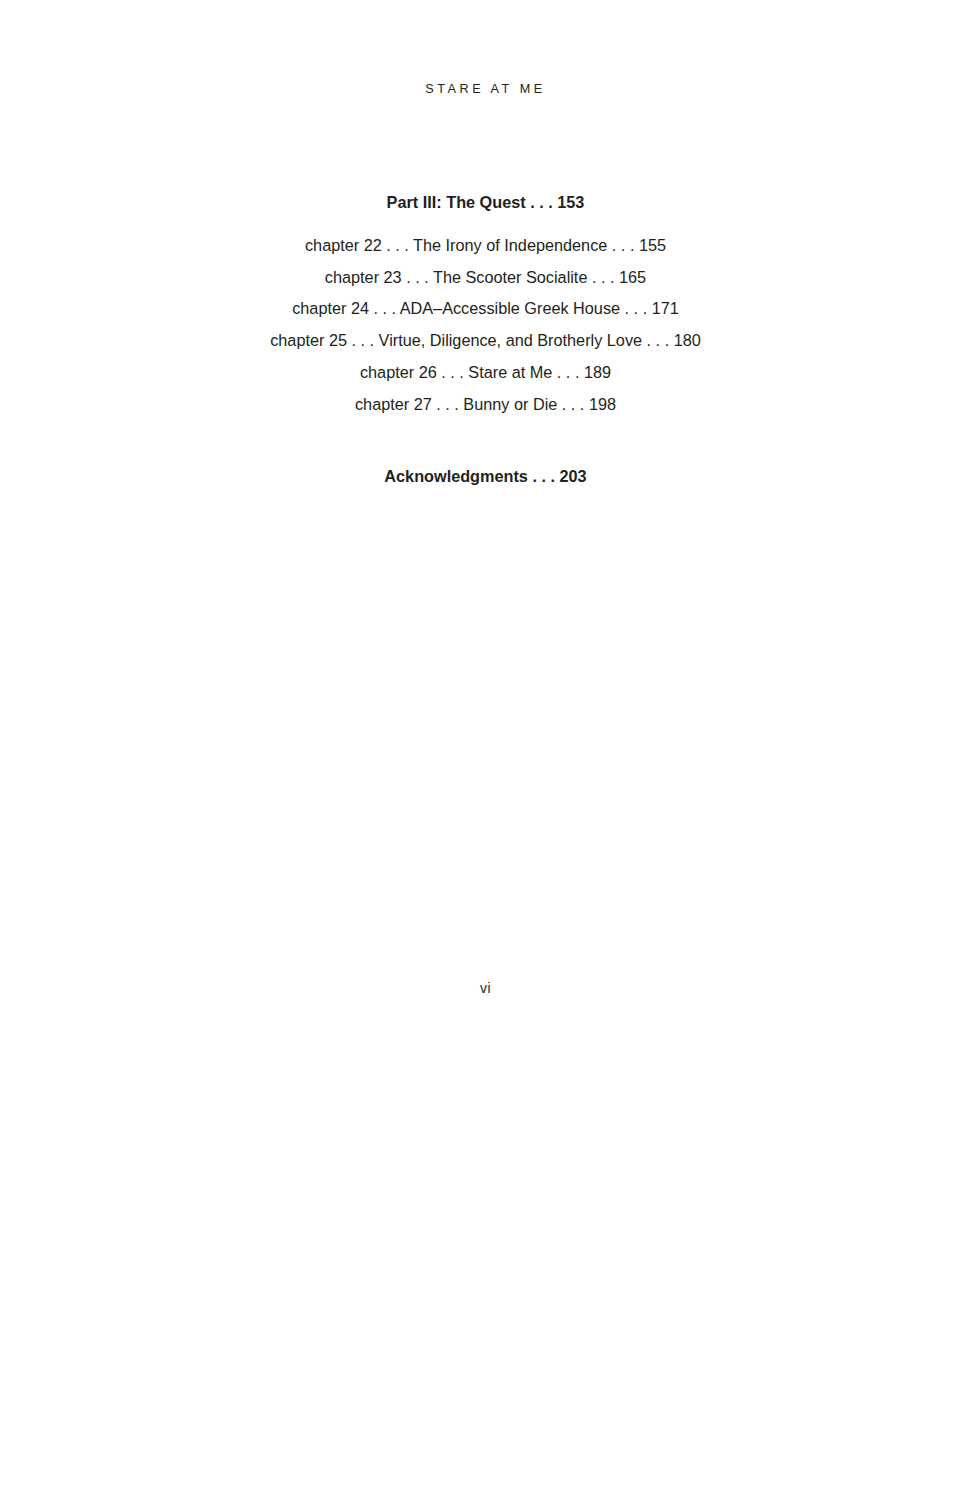Stare at Me
Part III: The Quest . . . 153
chapter 22 . . . The Irony of Independence . . . 155
chapter 23 . . . The Scooter Socialite . . . 165
chapter 24 . . . ADA–Accessible Greek House . . . 171
chapter 25 . . . Virtue, Diligence, and Brotherly Love . . . 180
chapter 26 . . . Stare at Me . . . 189
chapter 27 . . . Bunny or Die . . . 198
Acknowledgments . . . 203
vi